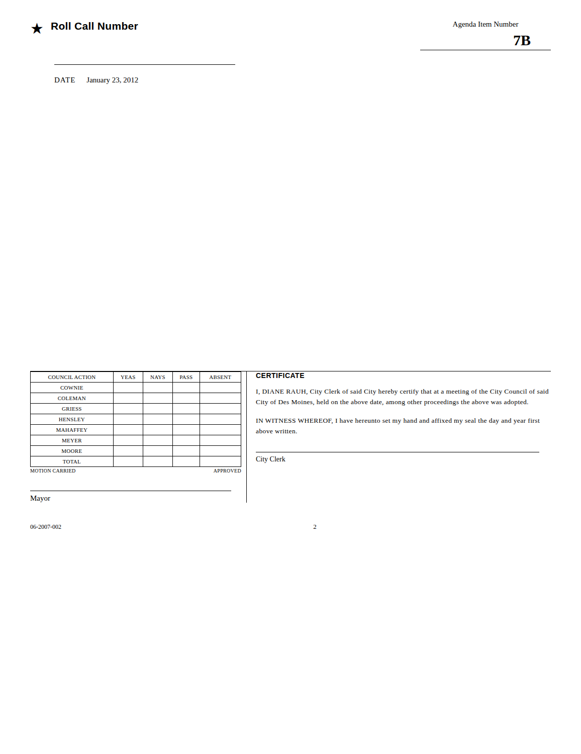★
Roll Call Number
Agenda Item Number
7B
DATEJanuary 23, 2012
| COUNCIL ACTION | YEAS | NAYS | PASS | ABSENT |
| --- | --- | --- | --- | --- |
| COWNIE | | | | |
| COLEMAN | | | | |
| GRIESS | | | | |
| HENSLEY | | | | |
| MAHAFFEY | | | | |
| MEYER | | | | |
| MOORE | | | | |
| TOTAL | | | | |
MOTION CARRIED APPROVED
Mayor
CERTIFICATE
I, DIANE RAUH, City Clerk of said City hereby certify that at a meeting of the City Council of said City of Des Moines, held on the above date, among other proceedings the above was adopted.
IN WITNESS WHEREOF, I have hereunto set my hand and affixed my seal the day and year first above written.
City Clerk
06-2007-002
2